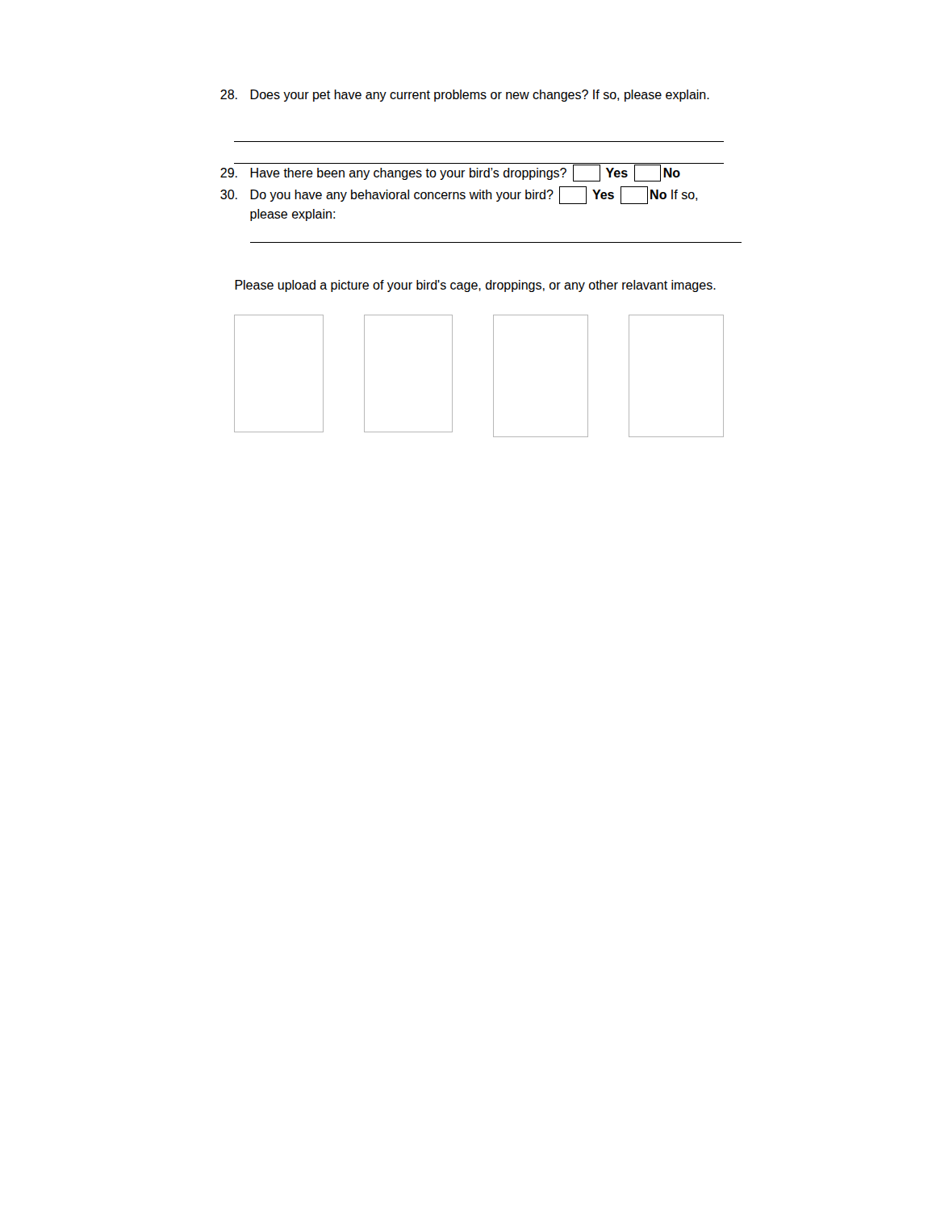28. Does your pet have any current problems or new changes? If so, please explain.
29. Have there been any changes to your bird’s droppings? Yes No
30. Do you have any behavioral concerns with your bird? Yes No If so, please explain:
Please upload a picture of your bird's cage, droppings, or any other relavant images.